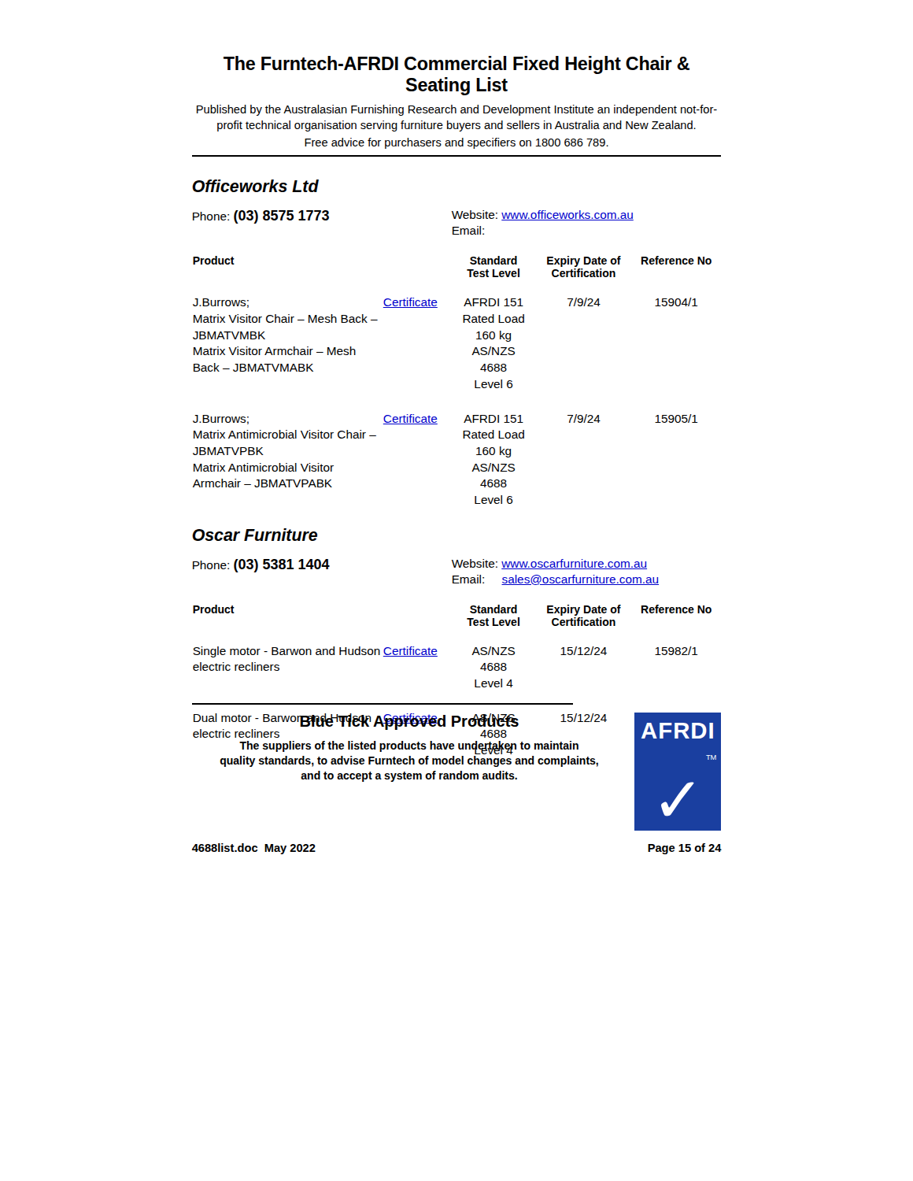The Furntech-AFRDI Commercial Fixed Height Chair & Seating List
Published by the Australasian Furnishing Research and Development Institute an independent not-for-profit technical organisation serving furniture buyers and sellers in Australia and New Zealand.
Free advice for purchasers and specifiers on 1800 686 789.
Officeworks Ltd
Phone: (03) 8575 1773
Website: www.officeworks.com.au
Email:
| Product | | Standard Test Level | Expiry Date of Certification | Reference No |
| --- | --- | --- | --- | --- |
| J.Burrows; Matrix Visitor Chair – Mesh Back – JBMATVMBK Matrix Visitor Armchair – Mesh Back – JBMATVMABK | Certificate | AFRDI 151 Rated Load 160 kg AS/NZS 4688 Level 6 | 7/9/24 | 15904/1 |
| J.Burrows; Matrix Antimicrobial Visitor Chair – JBMATVPBK Matrix Antimicrobial Visitor Armchair – JBMATVPABK | Certificate | AFRDI 151 Rated Load 160 kg AS/NZS 4688 Level 6 | 7/9/24 | 15905/1 |
Oscar Furniture
Phone: (03) 5381 1404
Website: www.oscarfurniture.com.au
Email: sales@oscarfurniture.com.au
| Product | | Standard Test Level | Expiry Date of Certification | Reference No |
| --- | --- | --- | --- | --- |
| Single motor - Barwon and Hudson electric recliners | Certificate | AS/NZS 4688 Level 4 | 15/12/24 | 15982/1 |
| Dual motor - Barwon and Hudson electric recliners | Certificate | AS/NZS 4688 Level 4 | 15/12/24 | 15983/1 |
Blue Tick Approved Products
The suppliers of the listed products have undertaken to maintain
quality standards, to advise Furntech of model changes and complaints,
and to accept a system of random audits.
AFRDI
TM
✓
4688list.doc May 2022 Page 15 of 24